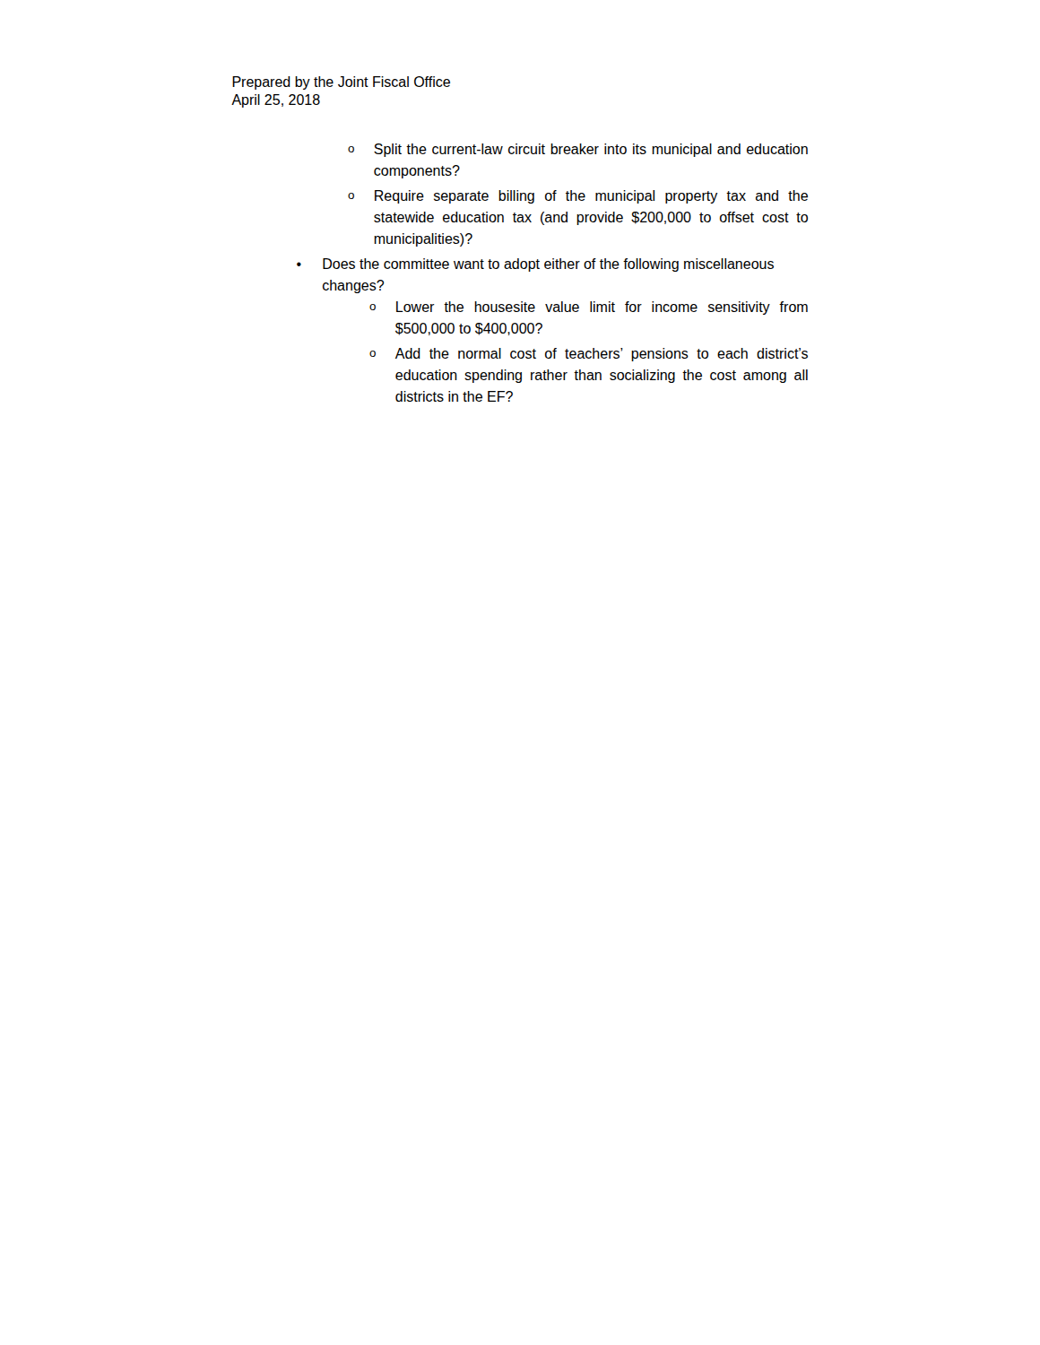Prepared by the Joint Fiscal Office
April 25, 2018
Split the current-law circuit breaker into its municipal and education components?
Require separate billing of the municipal property tax and the statewide education tax (and provide $200,000 to offset cost to municipalities)?
Does the committee want to adopt either of the following miscellaneous changes?
Lower the housesite value limit for income sensitivity from $500,000 to $400,000?
Add the normal cost of teachers’ pensions to each district’s education spending rather than socializing the cost among all districts in the EF?